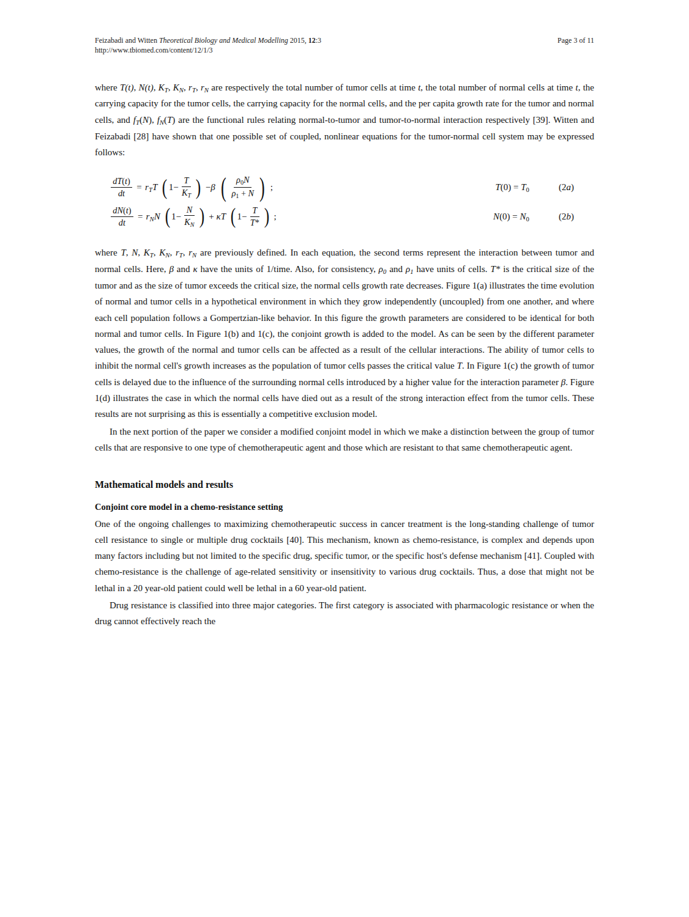Feizabadi and Witten Theoretical Biology and Medical Modelling 2015, 12:3
http://www.tbiomed.com/content/12/1/3
Page 3 of 11
where T(t), N(t), KT, KN, rT, rN are respectively the total number of tumor cells at time t, the total number of normal cells at time t, the carrying capacity for the tumor cells, the carrying capacity for the normal cells, and the per capita growth rate for the tumor and normal cells, and fT(N), fN(T) are the functional rules relating normal-to-tumor and tumor-to-normal interaction respectively [39]. Witten and Feizabadi [28] have shown that one possible set of coupled, nonlinear equations for the tumor-normal cell system may be expressed follows:
dT(t) dt = rTT (1−TKT) −β (ρ0N ρ1 + N) ;
T(0) = T0 (2a)
dN(t) dt = rNN (1−NKN) + κT (1−TT*) ;
N(0) = N0 (2b)
where T, N, KT, KN, rT, rN are previously defined. In each equation, the second terms represent the interaction between tumor and normal cells. Here, β and κ have the units of 1/time. Also, for consistency, ρ0 and ρ1 have units of cells. T* is the critical size of the tumor and as the size of tumor exceeds the critical size, the normal cells growth rate decreases. Figure 1(a) illustrates the time evolution of normal and tumor cells in a hypothetical environment in which they grow independently (uncoupled) from one another, and where each cell population follows a Gompertzian-like behavior. In this figure the growth parameters are considered to be identical for both normal and tumor cells. In Figure 1(b) and 1(c), the conjoint growth is added to the model. As can be seen by the different parameter values, the growth of the normal and tumor cells can be affected as a result of the cellular interactions. The ability of tumor cells to inhibit the normal cell's growth increases as the population of tumor cells passes the critical value T. In Figure 1(c) the growth of tumor cells is delayed due to the influence of the surrounding normal cells introduced by a higher value for the interaction parameter β. Figure 1(d) illustrates the case in which the normal cells have died out as a result of the strong interaction effect from the tumor cells. These results are not surprising as this is essentially a competitive exclusion model.
In the next portion of the paper we consider a modified conjoint model in which we make a distinction between the group of tumor cells that are responsive to one type of chemotherapeutic agent and those which are resistant to that same chemotherapeutic agent.
Mathematical models and results
Conjoint core model in a chemo-resistance setting
One of the ongoing challenges to maximizing chemotherapeutic success in cancer treatment is the long-standing challenge of tumor cell resistance to single or multiple drug cocktails [40]. This mechanism, known as chemo-resistance, is complex and depends upon many factors including but not limited to the specific drug, specific tumor, or the specific host's defense mechanism [41]. Coupled with chemo-resistance is the challenge of age-related sensitivity or insensitivity to various drug cocktails. Thus, a dose that might not be lethal in a 20 year-old patient could well be lethal in a 60 year-old patient.
Drug resistance is classified into three major categories. The first category is associated with pharmacologic resistance or when the drug cannot effectively reach the